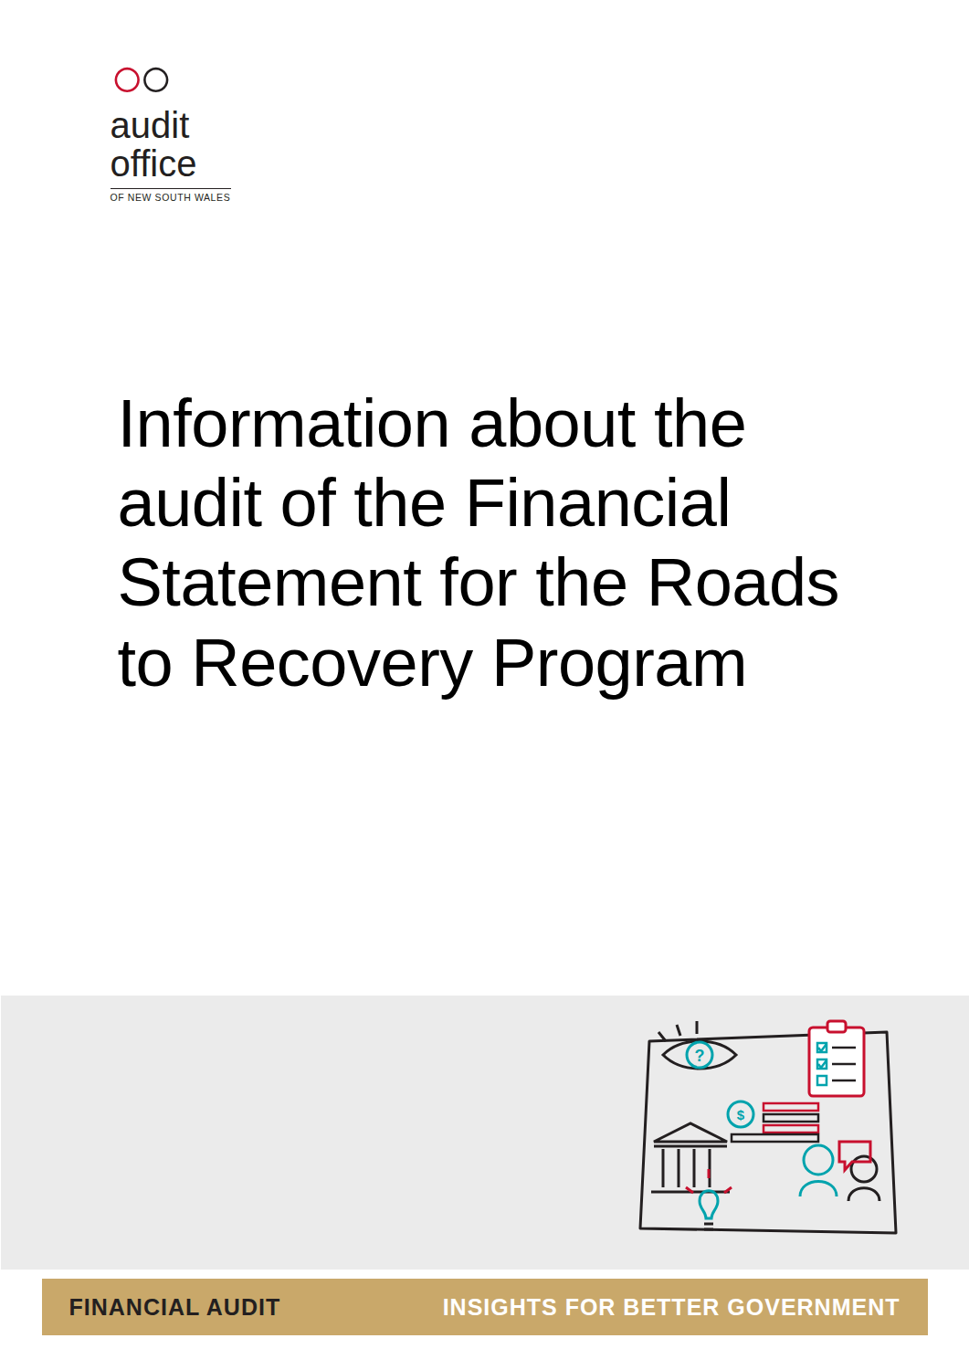○○
audit
office
OF NEW SOUTH WALES
Information about the audit of the Financial Statement for the Roads to Recovery Program
? $
Financial Audit Insights for better government